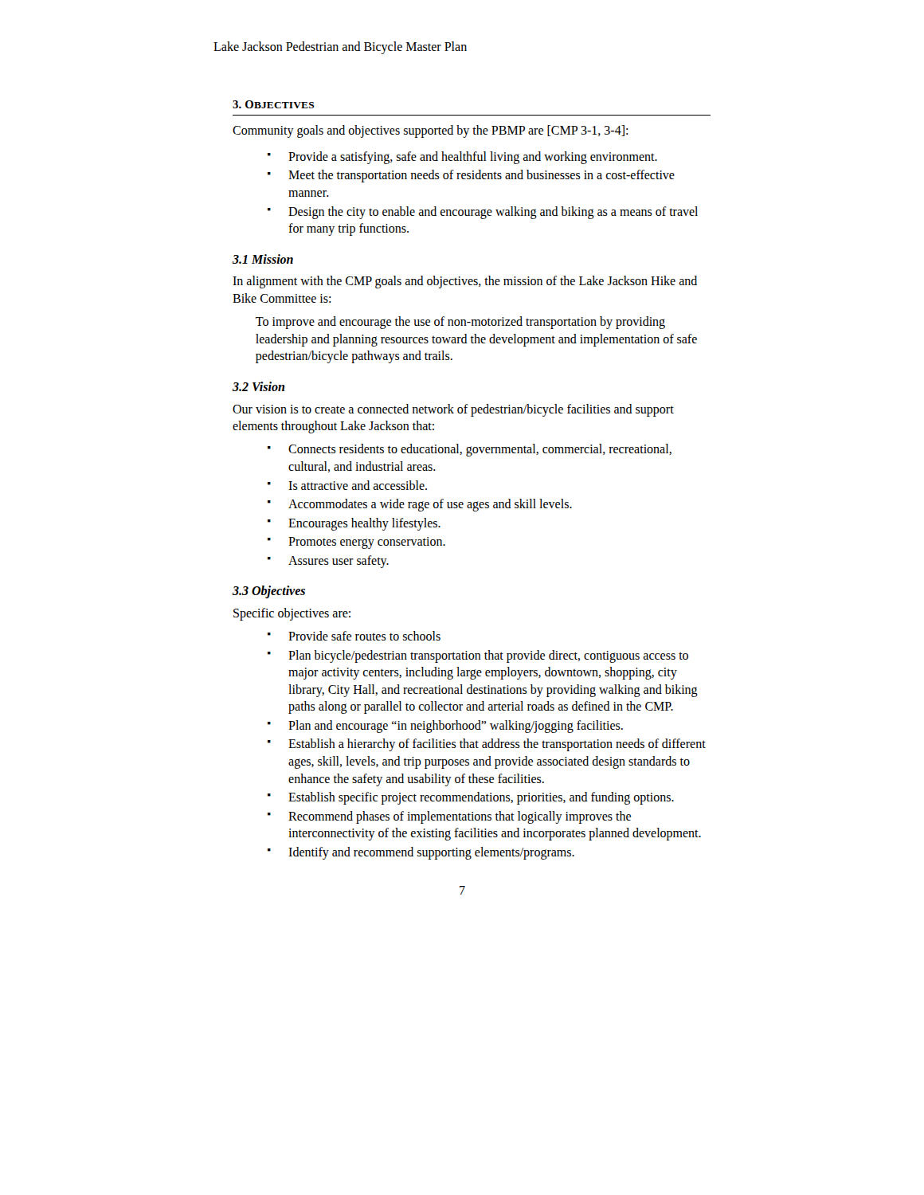Lake Jackson Pedestrian and Bicycle Master Plan
3. OBJECTIVES
Community goals and objectives supported by the PBMP are [CMP 3-1, 3-4]:
Provide a satisfying, safe and healthful living and working environment.
Meet the transportation needs of residents and businesses in a cost-effective manner.
Design the city to enable and encourage walking and biking as a means of travel for many trip functions.
3.1 Mission
In alignment with the CMP goals and objectives, the mission of the Lake Jackson Hike and Bike Committee is:
To improve and encourage the use of non-motorized transportation by providing leadership and planning resources toward the development and implementation of safe pedestrian/bicycle pathways and trails.
3.2 Vision
Our vision is to create a connected network of pedestrian/bicycle facilities and support elements throughout Lake Jackson that:
Connects residents to educational, governmental, commercial, recreational, cultural, and industrial areas.
Is attractive and accessible.
Accommodates a wide rage of use ages and skill levels.
Encourages healthy lifestyles.
Promotes energy conservation.
Assures user safety.
3.3 Objectives
Specific objectives are:
Provide safe routes to schools
Plan bicycle/pedestrian transportation that provide direct, contiguous access to major activity centers, including large employers, downtown, shopping, city library, City Hall, and recreational destinations by providing walking and biking paths along or parallel to collector and arterial roads as defined in the CMP.
Plan and encourage “in neighborhood” walking/jogging facilities.
Establish a hierarchy of facilities that address the transportation needs of different ages, skill, levels, and trip purposes and provide associated design standards to enhance the safety and usability of these facilities.
Establish specific project recommendations, priorities, and funding options.
Recommend phases of implementations that logically improves the interconnectivity of the existing facilities and incorporates planned development.
Identify and recommend supporting elements/programs.
7